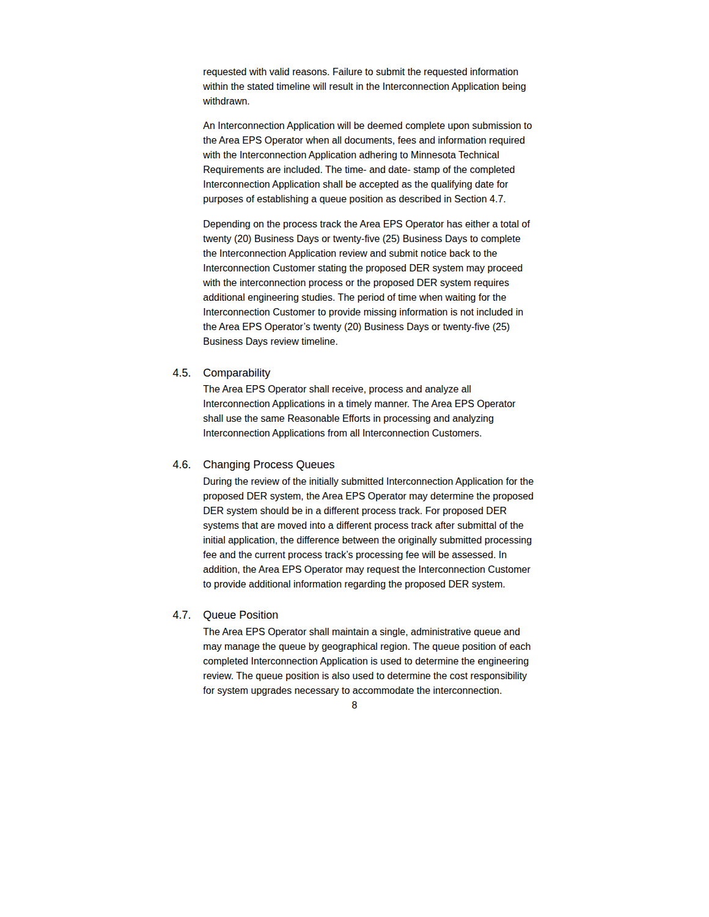requested with valid reasons. Failure to submit the requested information within the stated timeline will result in the Interconnection Application being withdrawn.
An Interconnection Application will be deemed complete upon submission to the Area EPS Operator when all documents, fees and information required with the Interconnection Application adhering to Minnesota Technical Requirements are included. The time- and date- stamp of the completed Interconnection Application shall be accepted as the qualifying date for purposes of establishing a queue position as described in Section 4.7.
Depending on the process track the Area EPS Operator has either a total of twenty (20) Business Days or twenty-five (25) Business Days to complete the Interconnection Application review and submit notice back to the Interconnection Customer stating the proposed DER system may proceed with the interconnection process or the proposed DER system requires additional engineering studies. The period of time when waiting for the Interconnection Customer to provide missing information is not included in the Area EPS Operator’s twenty (20) Business Days or twenty-five (25) Business Days review timeline.
4.5. Comparability
The Area EPS Operator shall receive, process and analyze all Interconnection Applications in a timely manner. The Area EPS Operator shall use the same Reasonable Efforts in processing and analyzing Interconnection Applications from all Interconnection Customers.
4.6. Changing Process Queues
During the review of the initially submitted Interconnection Application for the proposed DER system, the Area EPS Operator may determine the proposed DER system should be in a different process track. For proposed DER systems that are moved into a different process track after submittal of the initial application, the difference between the originally submitted processing fee and the current process track’s processing fee will be assessed. In addition, the Area EPS Operator may request the Interconnection Customer to provide additional information regarding the proposed DER system.
4.7. Queue Position
The Area EPS Operator shall maintain a single, administrative queue and may manage the queue by geographical region. The queue position of each completed Interconnection Application is used to determine the engineering review. The queue position is also used to determine the cost responsibility for system upgrades necessary to accommodate the interconnection.
8